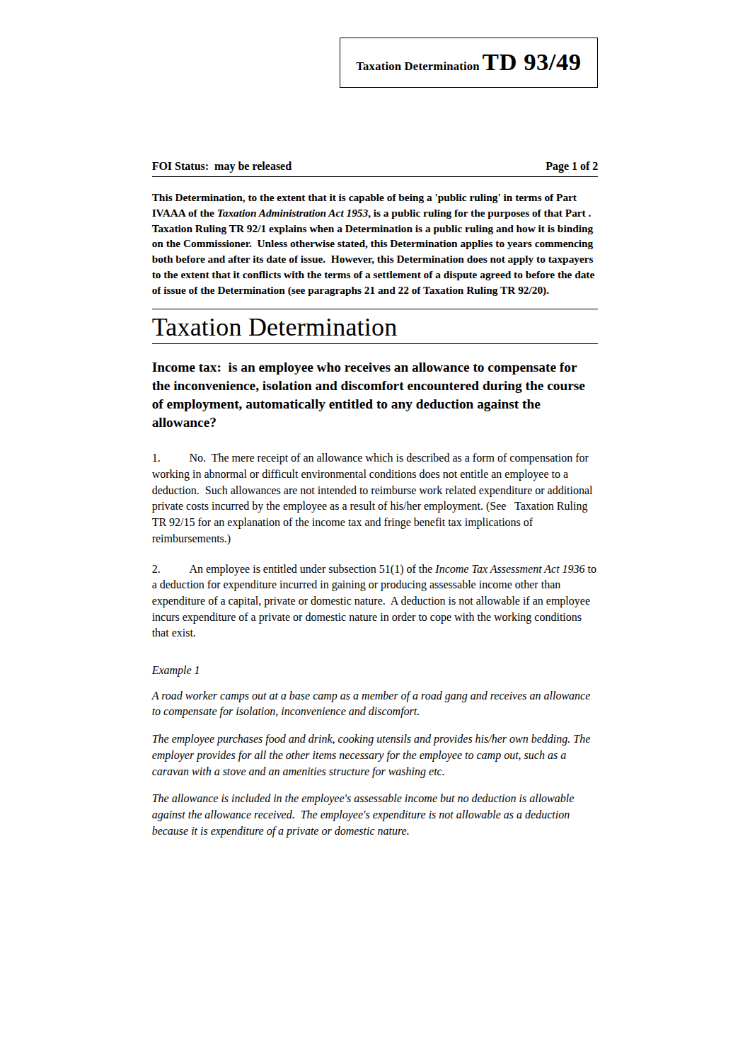Taxation Determination TD 93/49
FOI Status: may be released Page 1 of 2
This Determination, to the extent that it is capable of being a 'public ruling' in terms of Part IVAAA of the Taxation Administration Act 1953, is a public ruling for the purposes of that Part . Taxation Ruling TR 92/1 explains when a Determination is a public ruling and how it is binding on the Commissioner. Unless otherwise stated, this Determination applies to years commencing both before and after its date of issue. However, this Determination does not apply to taxpayers to the extent that it conflicts with the terms of a settlement of a dispute agreed to before the date of issue of the Determination (see paragraphs 21 and 22 of Taxation Ruling TR 92/20).
Taxation Determination
Income tax: is an employee who receives an allowance to compensate for the inconvenience, isolation and discomfort encountered during the course of employment, automatically entitled to any deduction against the allowance?
1. No. The mere receipt of an allowance which is described as a form of compensation for working in abnormal or difficult environmental conditions does not entitle an employee to a deduction. Such allowances are not intended to reimburse work related expenditure or additional private costs incurred by the employee as a result of his/her employment. (See Taxation Ruling TR 92/15 for an explanation of the income tax and fringe benefit tax implications of reimbursements.)
2. An employee is entitled under subsection 51(1) of the Income Tax Assessment Act 1936 to a deduction for expenditure incurred in gaining or producing assessable income other than expenditure of a capital, private or domestic nature. A deduction is not allowable if an employee incurs expenditure of a private or domestic nature in order to cope with the working conditions that exist.
Example 1
A road worker camps out at a base camp as a member of a road gang and receives an allowance to compensate for isolation, inconvenience and discomfort.
The employee purchases food and drink, cooking utensils and provides his/her own bedding. The employer provides for all the other items necessary for the employee to camp out, such as a caravan with a stove and an amenities structure for washing etc.
The allowance is included in the employee's assessable income but no deduction is allowable against the allowance received. The employee's expenditure is not allowable as a deduction because it is expenditure of a private or domestic nature.